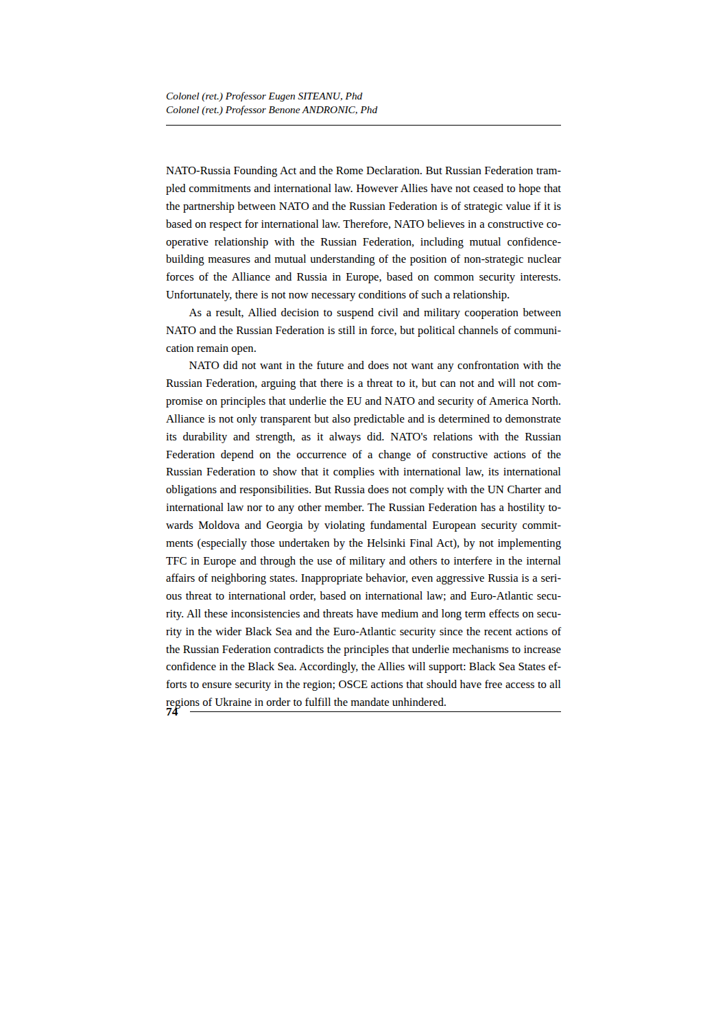Colonel (ret.) Professor Eugen SITEANU, Phd
Colonel (ret.) Professor Benone ANDRONIC, Phd
NATO-Russia Founding Act and the Rome Declaration. But Russian Federation trampled commitments and international law. However Allies have not ceased to hope that the partnership between NATO and the Russian Federation is of strategic value if it is based on respect for international law. Therefore, NATO believes in a constructive cooperative relationship with the Russian Federation, including mutual confidence-building measures and mutual understanding of the position of non-strategic nuclear forces of the Alliance and Russia in Europe, based on common security interests. Unfortunately, there is not now necessary conditions of such a relationship.
As a result, Allied decision to suspend civil and military cooperation between NATO and the Russian Federation is still in force, but political channels of communication remain open.
NATO did not want in the future and does not want any confrontation with the Russian Federation, arguing that there is a threat to it, but can not and will not compromise on principles that underlie the EU and NATO and security of America North. Alliance is not only transparent but also predictable and is determined to demonstrate its durability and strength, as it always did. NATO's relations with the Russian Federation depend on the occurrence of a change of constructive actions of the Russian Federation to show that it complies with international law, its international obligations and responsibilities. But Russia does not comply with the UN Charter and international law nor to any other member. The Russian Federation has a hostility towards Moldova and Georgia by violating fundamental European security commitments (especially those undertaken by the Helsinki Final Act), by not implementing TFC in Europe and through the use of military and others to interfere in the internal affairs of neighboring states. Inappropriate behavior, even aggressive Russia is a serious threat to international order, based on international law; and Euro-Atlantic security. All these inconsistencies and threats have medium and long term effects on security in the wider Black Sea and the Euro-Atlantic security since the recent actions of the Russian Federation contradicts the principles that underlie mechanisms to increase confidence in the Black Sea. Accordingly, the Allies will support: Black Sea States efforts to ensure security in the region; OSCE actions that should have free access to all regions of Ukraine in order to fulfill the mandate unhindered.
74